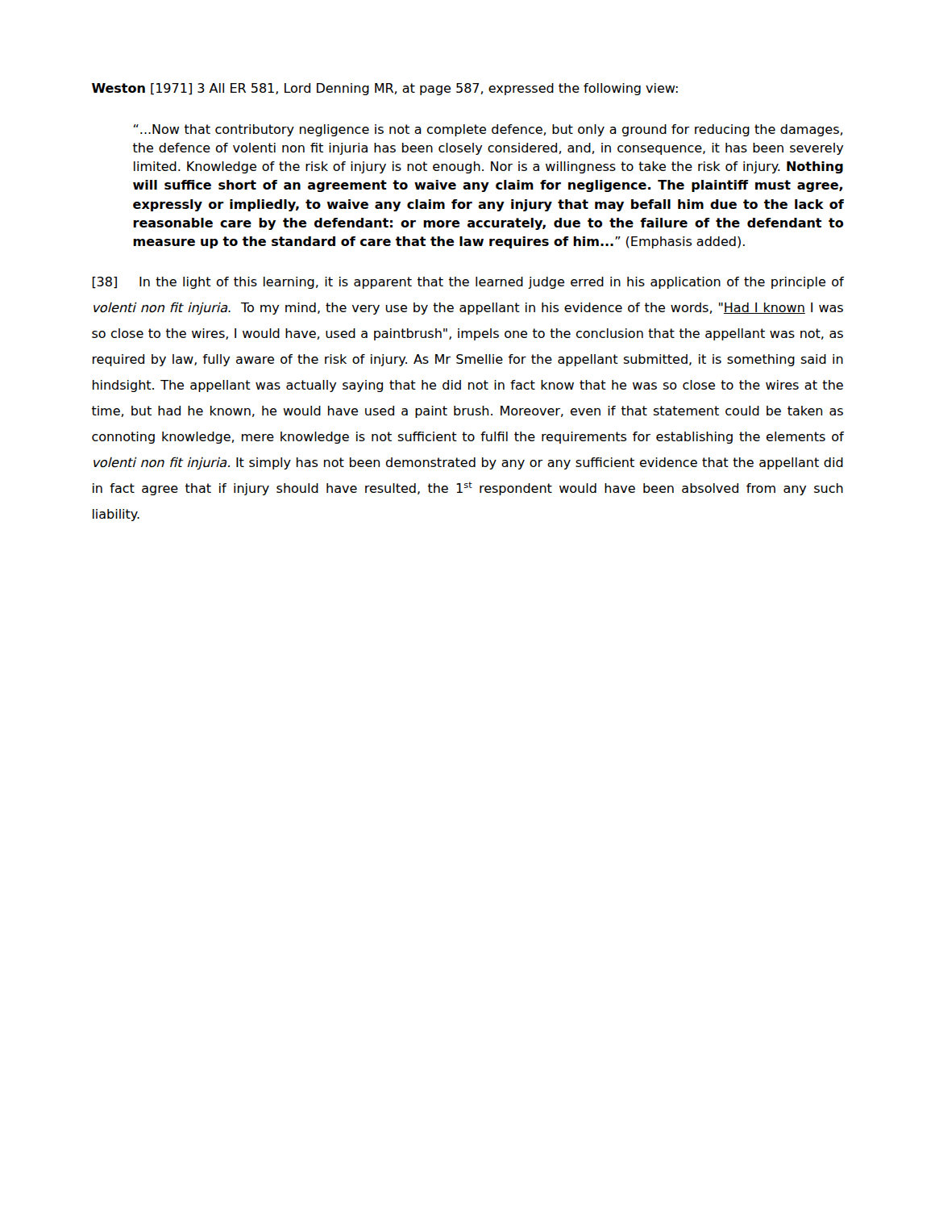Weston [1971] 3 All ER 581, Lord Denning MR, at page 587, expressed the following view:
“...Now that contributory negligence is not a complete defence, but only a ground for reducing the damages, the defence of volenti non fit injuria has been closely considered, and, in consequence, it has been severely limited. Knowledge of the risk of injury is not enough. Nor is a willingness to take the risk of injury. Nothing will suffice short of an agreement to waive any claim for negligence. The plaintiff must agree, expressly or impliedly, to waive any claim for any injury that may befall him due to the lack of reasonable care by the defendant: or more accurately, due to the failure of the defendant to measure up to the standard of care that the law requires of him...” (Emphasis added).
[38] In the light of this learning, it is apparent that the learned judge erred in his application of the principle of volenti non fit injuria. To my mind, the very use by the appellant in his evidence of the words, "Had I known I was so close to the wires, I would have, used a paintbrush", impels one to the conclusion that the appellant was not, as required by law, fully aware of the risk of injury. As Mr Smellie for the appellant submitted, it is something said in hindsight. The appellant was actually saying that he did not in fact know that he was so close to the wires at the time, but had he known, he would have used a paint brush. Moreover, even if that statement could be taken as connoting knowledge, mere knowledge is not sufficient to fulfil the requirements for establishing the elements of volenti non fit injuria. It simply has not been demonstrated by any or any sufficient evidence that the appellant did in fact agree that if injury should have resulted, the 1st respondent would have been absolved from any such liability.